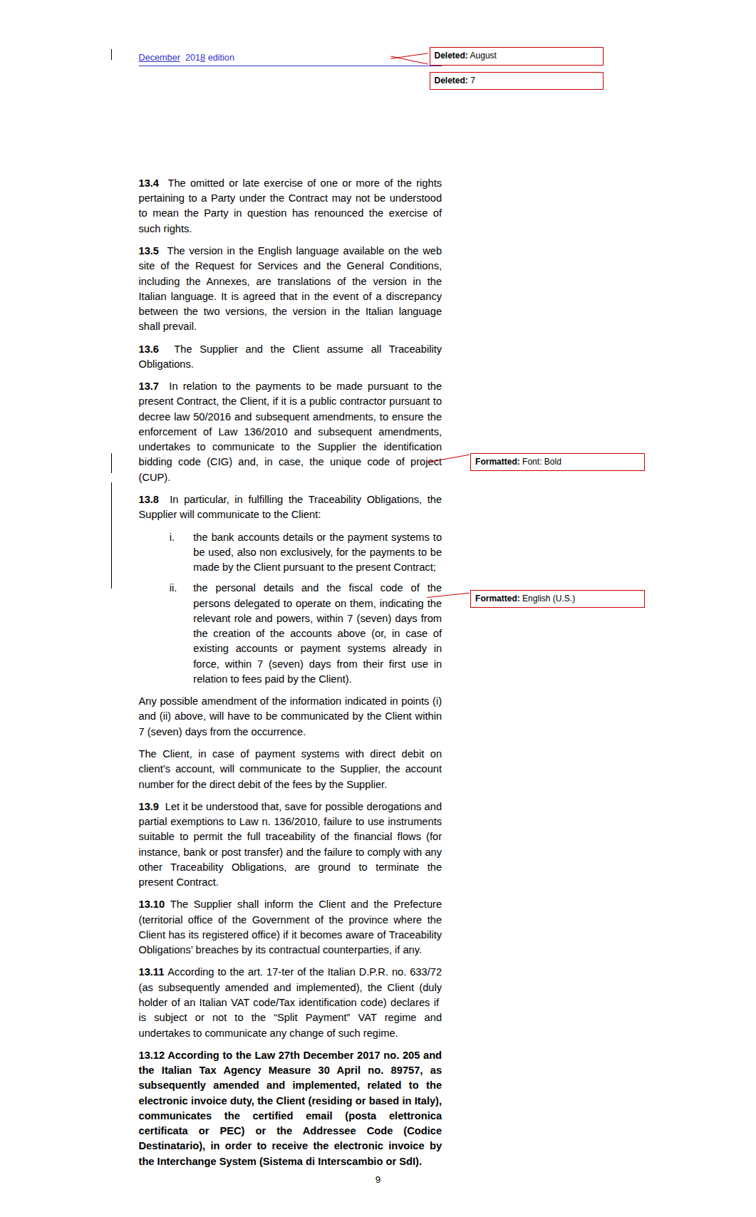December 2018 edition
Deleted: August
Deleted: 7
13.4 The omitted or late exercise of one or more of the rights pertaining to a Party under the Contract may not be understood to mean the Party in question has renounced the exercise of such rights.
13.5 The version in the English language available on the web site of the Request for Services and the General Conditions, including the Annexes, are translations of the version in the Italian language. It is agreed that in the event of a discrepancy between the two versions, the version in the Italian language shall prevail.
13.6 The Supplier and the Client assume all Traceability Obligations.
13.7 In relation to the payments to be made pursuant to the present Contract, the Client, if it is a public contractor pursuant to decree law 50/2016 and subsequent amendments, to ensure the enforcement of Law 136/2010 and subsequent amendments, undertakes to communicate to the Supplier the identification bidding code (CIG) and, in case, the unique code of project (CUP).
13.8 In particular, in fulfilling the Traceability Obligations, the Supplier will communicate to the Client:
i. the bank accounts details or the payment systems to be used, also non exclusively, for the payments to be made by the Client pursuant to the present Contract;
ii. the personal details and the fiscal code of the persons delegated to operate on them, indicating the relevant role and powers, within 7 (seven) days from the creation of the accounts above (or, in case of existing accounts or payment systems already in force, within 7 (seven) days from their first use in relation to fees paid by the Client).
Any possible amendment of the information indicated in points (i) and (ii) above, will have to be communicated by the Client within 7 (seven) days from the occurrence.
The Client, in case of payment systems with direct debit on client’s account, will communicate to the Supplier, the account number for the direct debit of the fees by the Supplier.
13.9 Let it be understood that, save for possible derogations and partial exemptions to Law n. 136/2010, failure to use instruments suitable to permit the full traceability of the financial flows (for instance, bank or post transfer) and the failure to comply with any other Traceability Obligations, are ground to terminate the present Contract.
13.10 The Supplier shall inform the Client and the Prefecture (territorial office of the Government of the province where the Client has its registered office) if it becomes aware of Traceability Obligations’ breaches by its contractual counterparties, if any.
13.11 According to the art. 17-ter of the Italian D.P.R. no. 633/72 (as subsequently amended and implemented), the Client (duly holder of an Italian VAT code/Tax identification code) declares if is subject or not to the “Split Payment” VAT regime and undertakes to communicate any change of such regime.
13.12 According to the Law 27th December 2017 no. 205 and the Italian Tax Agency Measure 30 April no. 89757, as subsequently amended and implemented, related to the electronic invoice duty, the Client (residing or based in Italy), communicates the certified email (posta elettronica certificata or PEC) or the Addressee Code (Codice Destinatario), in order to receive the electronic invoice by the Interchange System (Sistema di Interscambio or SdI).
Formatted: Font: Bold
Formatted: English (U.S.)
9